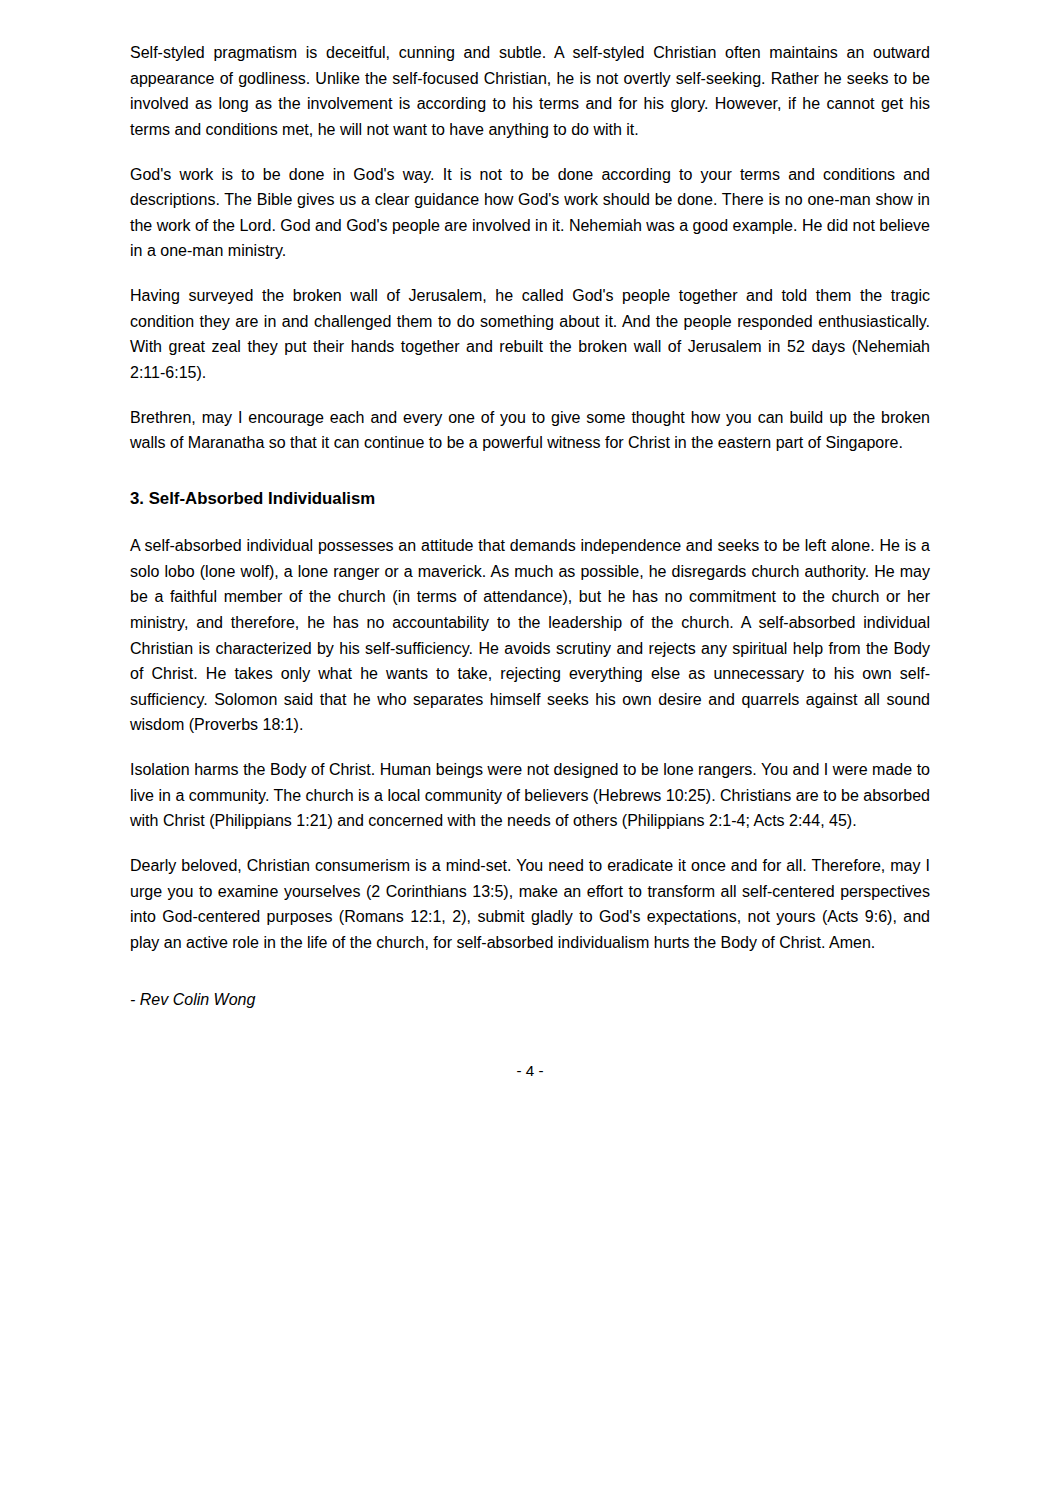Self-styled pragmatism is deceitful, cunning and subtle. A self-styled Christian often maintains an outward appearance of godliness. Unlike the self-focused Christian, he is not overtly self-seeking. Rather he seeks to be involved as long as the involvement is according to his terms and for his glory. However, if he cannot get his terms and conditions met, he will not want to have anything to do with it.
God's work is to be done in God's way. It is not to be done according to your terms and conditions and descriptions. The Bible gives us a clear guidance how God's work should be done. There is no one-man show in the work of the Lord. God and God's people are involved in it. Nehemiah was a good example. He did not believe in a one-man ministry.
Having surveyed the broken wall of Jerusalem, he called God's people together and told them the tragic condition they are in and challenged them to do something about it. And the people responded enthusiastically. With great zeal they put their hands together and rebuilt the broken wall of Jerusalem in 52 days (Nehemiah 2:11-6:15).
Brethren, may I encourage each and every one of you to give some thought how you can build up the broken walls of Maranatha so that it can continue to be a powerful witness for Christ in the eastern part of Singapore.
3. Self-Absorbed Individualism
A self-absorbed individual possesses an attitude that demands independence and seeks to be left alone. He is a solo lobo (lone wolf), a lone ranger or a maverick. As much as possible, he disregards church authority. He may be a faithful member of the church (in terms of attendance), but he has no commitment to the church or her ministry, and therefore, he has no accountability to the leadership of the church. A self-absorbed individual Christian is characterized by his self-sufficiency. He avoids scrutiny and rejects any spiritual help from the Body of Christ. He takes only what he wants to take, rejecting everything else as unnecessary to his own self-sufficiency. Solomon said that he who separates himself seeks his own desire and quarrels against all sound wisdom (Proverbs 18:1).
Isolation harms the Body of Christ. Human beings were not designed to be lone rangers. You and I were made to live in a community. The church is a local community of believers (Hebrews 10:25). Christians are to be absorbed with Christ (Philippians 1:21) and concerned with the needs of others (Philippians 2:1-4; Acts 2:44, 45).
Dearly beloved, Christian consumerism is a mind-set. You need to eradicate it once and for all. Therefore, may I urge you to examine yourselves (2 Corinthians 13:5), make an effort to transform all self-centered perspectives into God-centered purposes (Romans 12:1, 2), submit gladly to God's expectations, not yours (Acts 9:6), and play an active role in the life of the church, for self-absorbed individualism hurts the Body of Christ. Amen.
- Rev Colin Wong
- 4 -